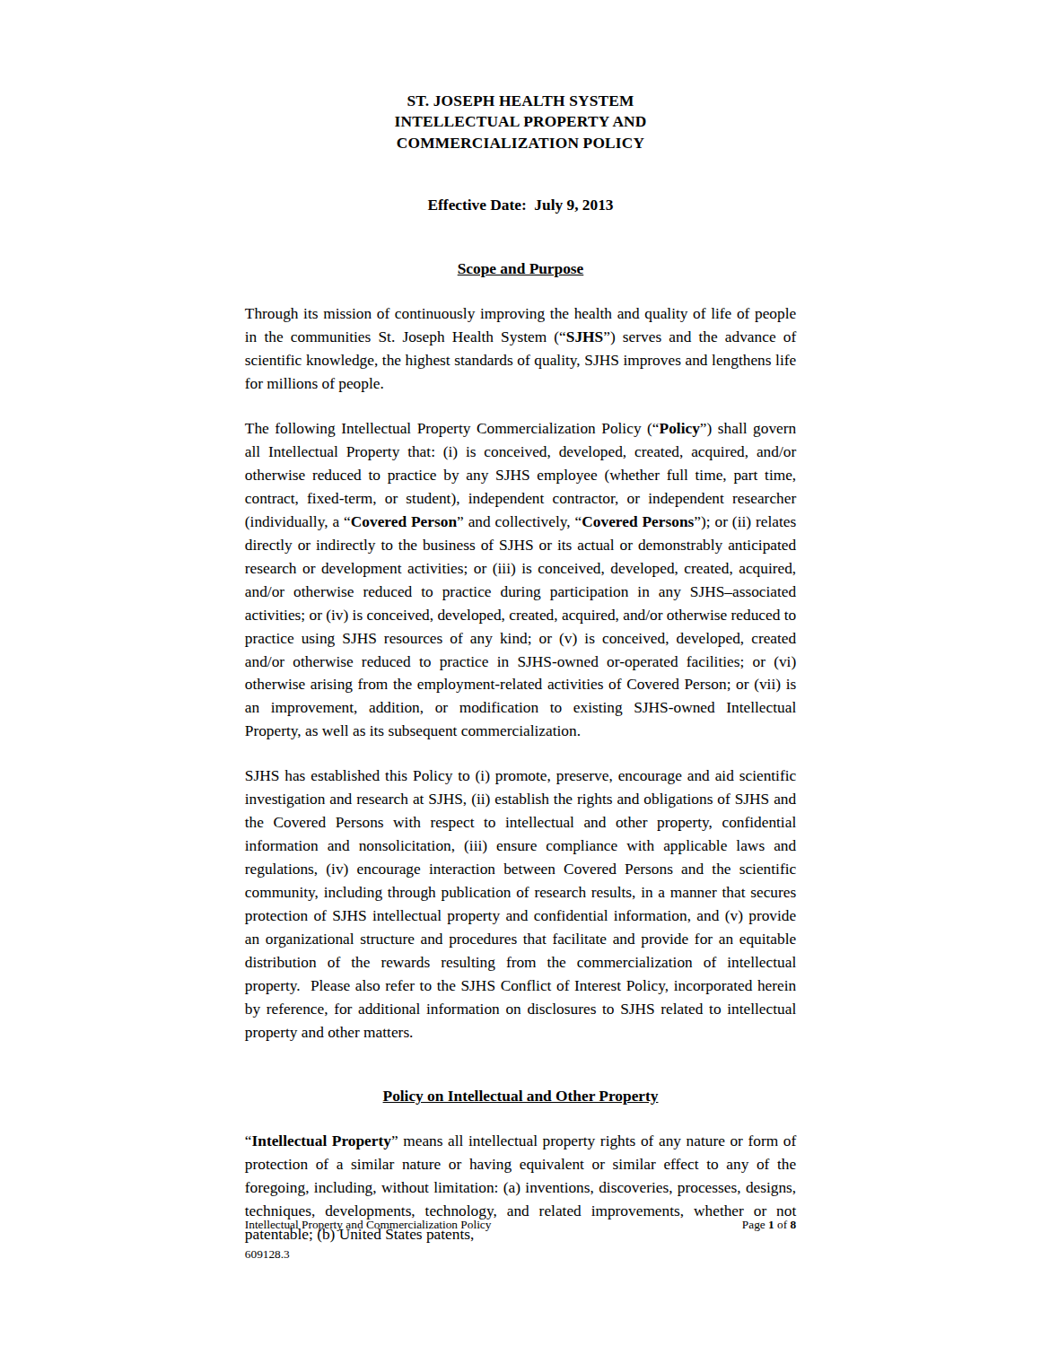St. Joseph Health System
Intellectual Property and
Commercialization Policy
Effective Date: July 9, 2013
Scope and Purpose
Through its mission of continuously improving the health and quality of life of people in the communities St. Joseph Health System (“SJHS”) serves and the advance of scientific knowledge, the highest standards of quality, SJHS improves and lengthens life for millions of people.
The following Intellectual Property Commercialization Policy (“Policy”) shall govern all Intellectual Property that: (i) is conceived, developed, created, acquired, and/or otherwise reduced to practice by any SJHS employee (whether full time, part time, contract, fixed-term, or student), independent contractor, or independent researcher (individually, a “Covered Person” and collectively, “Covered Persons”); or (ii) relates directly or indirectly to the business of SJHS or its actual or demonstrably anticipated research or development activities; or (iii) is conceived, developed, created, acquired, and/or otherwise reduced to practice during participation in any SJHS–associated activities; or (iv) is conceived, developed, created, acquired, and/or otherwise reduced to practice using SJHS resources of any kind; or (v) is conceived, developed, created and/or otherwise reduced to practice in SJHS-owned or-operated facilities; or (vi) otherwise arising from the employment-related activities of Covered Person; or (vii) is an improvement, addition, or modification to existing SJHS-owned Intellectual Property, as well as its subsequent commercialization.
SJHS has established this Policy to (i) promote, preserve, encourage and aid scientific investigation and research at SJHS, (ii) establish the rights and obligations of SJHS and the Covered Persons with respect to intellectual and other property, confidential information and nonsolicitation, (iii) ensure compliance with applicable laws and regulations, (iv) encourage interaction between Covered Persons and the scientific community, including through publication of research results, in a manner that secures protection of SJHS intellectual property and confidential information, and (v) provide an organizational structure and procedures that facilitate and provide for an equitable distribution of the rewards resulting from the commercialization of intellectual property. Please also refer to the SJHS Conflict of Interest Policy, incorporated herein by reference, for additional information on disclosures to SJHS related to intellectual property and other matters.
Policy on Intellectual and Other Property
“Intellectual Property” means all intellectual property rights of any nature or form of protection of a similar nature or having equivalent or similar effect to any of the foregoing, including, without limitation: (a) inventions, discoveries, processes, designs, techniques, developments, technology, and related improvements, whether or not patentable; (b) United States patents,
Intellectual Property and Commercialization Policy Page 1 of 8
609128.3